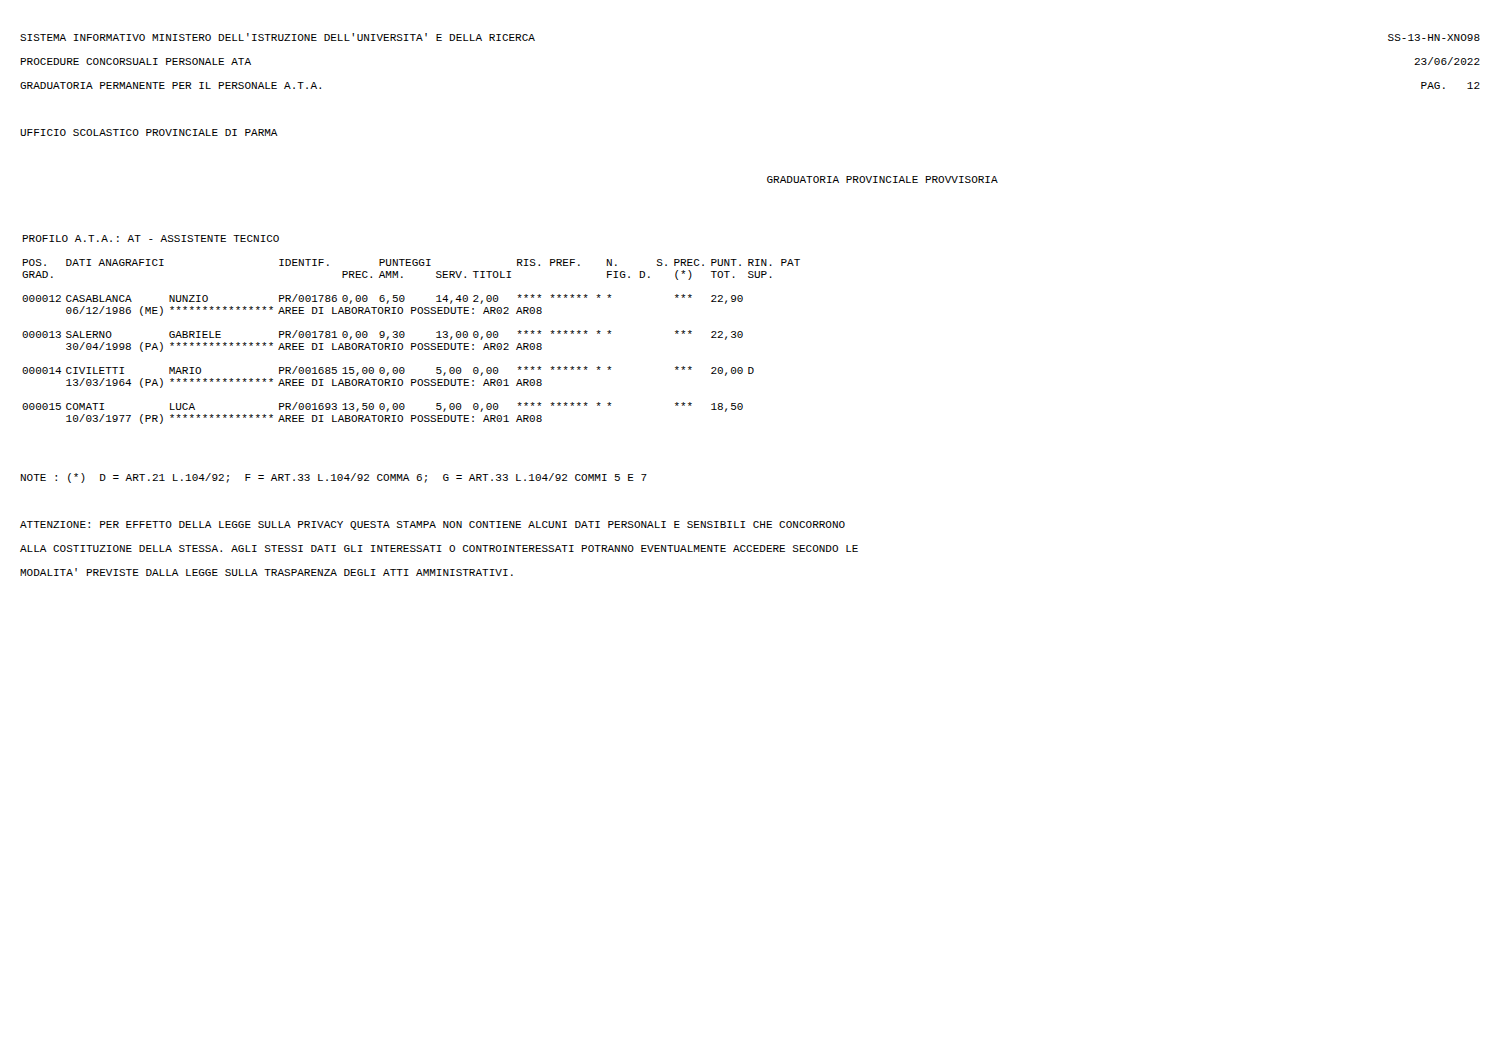SISTEMA INFORMATIVO MINISTERO DELL'ISTRUZIONE DELL'UNIVERSITA' E DELLA RICERCA
SS-13-HN-XNO98
PROCEDURE CONCORSUALI PERSONALE ATA
23/06/2022
GRADUATORIA PERMANENTE PER IL PERSONALE A.T.A.
PAG. 12
UFFICIO SCOLASTICO PROVINCIALE DI PARMA
GRADUATORIA PROVINCIALE PROVVISORIA
| PROFILO A.T.A.: AT - ASSISTENTE TECNICO |
| POS. | DATI ANAGRAFICI | | IDENTIF. | | PUNTEGGI | | | RIS. PREF. | N. | S. | PREC. | PUNT. | RIN. PAT |
| GRAD. | | | | PREC. | AMM. | SERV. | TITOLI | | FIG. D. | | (*) | TOT. | SUP. |
| 000012 | CASABLANCA | NUNZIO | PR/001786 | 0,00 | 6,50 | 14,40 | 2,00 | **** ****** * | * | | *** | 22,90 | |
| | 06/12/1986 (ME) | **************** | AREE DI LABORATORIO POSSEDUTE: AR02 AR08 |
| 000013 | SALERNO | GABRIELE | PR/001781 | 0,00 | 9,30 | 13,00 | 0,00 | **** ****** * | * | | *** | 22,30 | |
| | 30/04/1998 (PA) | **************** | AREE DI LABORATORIO POSSEDUTE: AR02 AR08 |
| 000014 | CIVILETTI | MARIO | PR/001685 | 15,00 | 0,00 | 5,00 | 0,00 | **** ****** * | * | | *** | 20,00 | D |
| | 13/03/1964 (PA) | **************** | AREE DI LABORATORIO POSSEDUTE: AR01 AR08 |
| 000015 | COMATI | LUCA | PR/001693 | 13,50 | 0,00 | 5,00 | 0,00 | **** ****** * | * | | *** | 18,50 | |
| | 10/03/1977 (PR) | **************** | AREE DI LABORATORIO POSSEDUTE: AR01 AR08 |
NOTE : (*) D = ART.21 L.104/92; F = ART.33 L.104/92 COMMA 6; G = ART.33 L.104/92 COMMI 5 E 7
ATTENZIONE: PER EFFETTO DELLA LEGGE SULLA PRIVACY QUESTA STAMPA NON CONTIENE ALCUNI DATI PERSONALI E SENSIBILI CHE CONCORRONO
ALLA COSTITUZIONE DELLA STESSA. AGLI STESSI DATI GLI INTERESSATI O CONTROINTERESSATI POTRANNO EVENTUALMENTE ACCEDERE SECONDO LE
MODALITA' PREVISTE DALLA LEGGE SULLA TRASPARENZA DEGLI ATTI AMMINISTRATIVI.